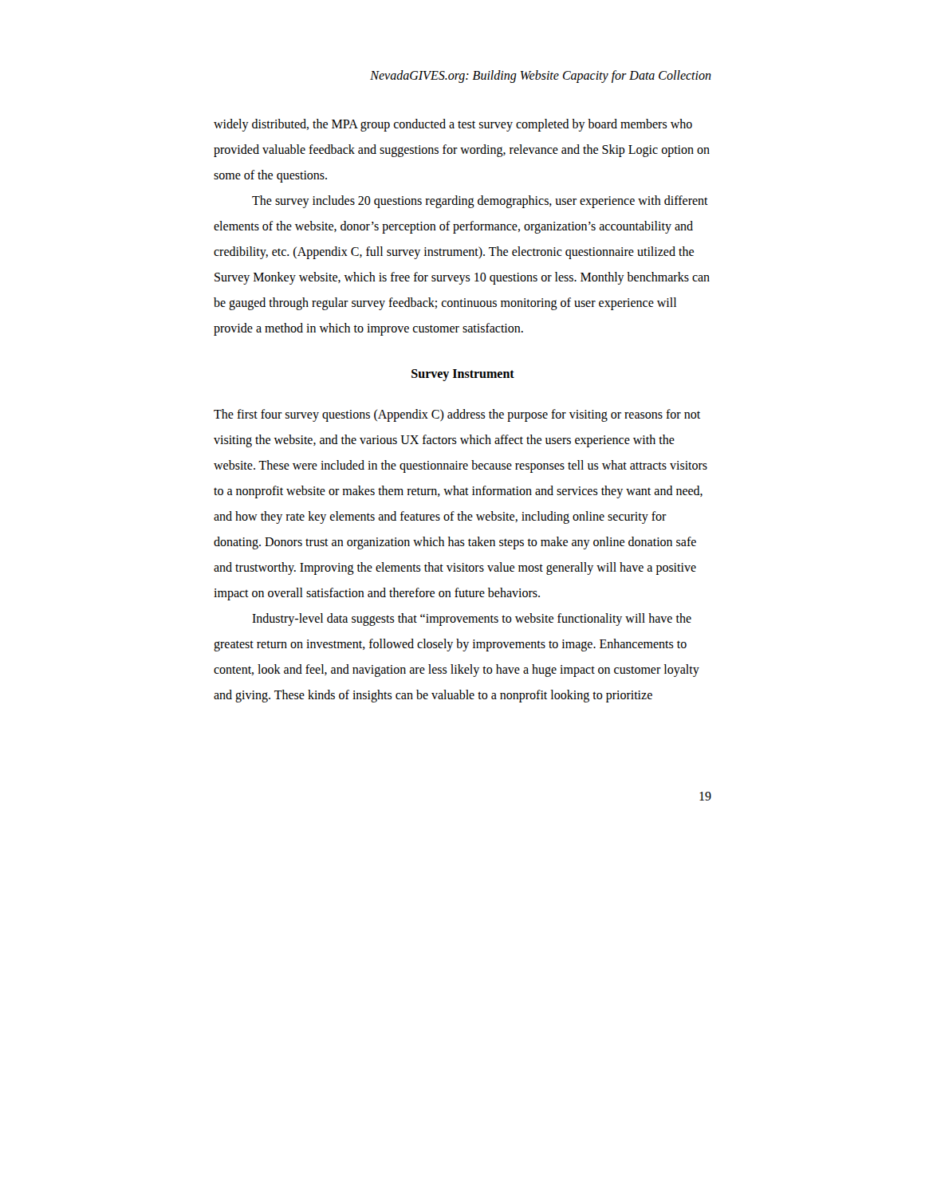NevadaGIVES.org: Building Website Capacity for Data Collection
widely distributed, the MPA group conducted a test survey completed by board members who provided valuable feedback and suggestions for wording, relevance and the Skip Logic option on some of the questions.
The survey includes 20 questions regarding demographics, user experience with different elements of the website, donor’s perception of performance, organization’s accountability and credibility, etc. (Appendix C, full survey instrument). The electronic questionnaire utilized the Survey Monkey website, which is free for surveys 10 questions or less. Monthly benchmarks can be gauged through regular survey feedback; continuous monitoring of user experience will provide a method in which to improve customer satisfaction.
Survey Instrument
The first four survey questions (Appendix C) address the purpose for visiting or reasons for not visiting the website, and the various UX factors which affect the users experience with the website. These were included in the questionnaire because responses tell us what attracts visitors to a nonprofit website or makes them return, what information and services they want and need, and how they rate key elements and features of the website, including online security for donating. Donors trust an organization which has taken steps to make any online donation safe and trustworthy. Improving the elements that visitors value most generally will have a positive impact on overall satisfaction and therefore on future behaviors.
Industry-level data suggests that “improvements to website functionality will have the greatest return on investment, followed closely by improvements to image. Enhancements to content, look and feel, and navigation are less likely to have a huge impact on customer loyalty and giving. These kinds of insights can be valuable to a nonprofit looking to prioritize
19